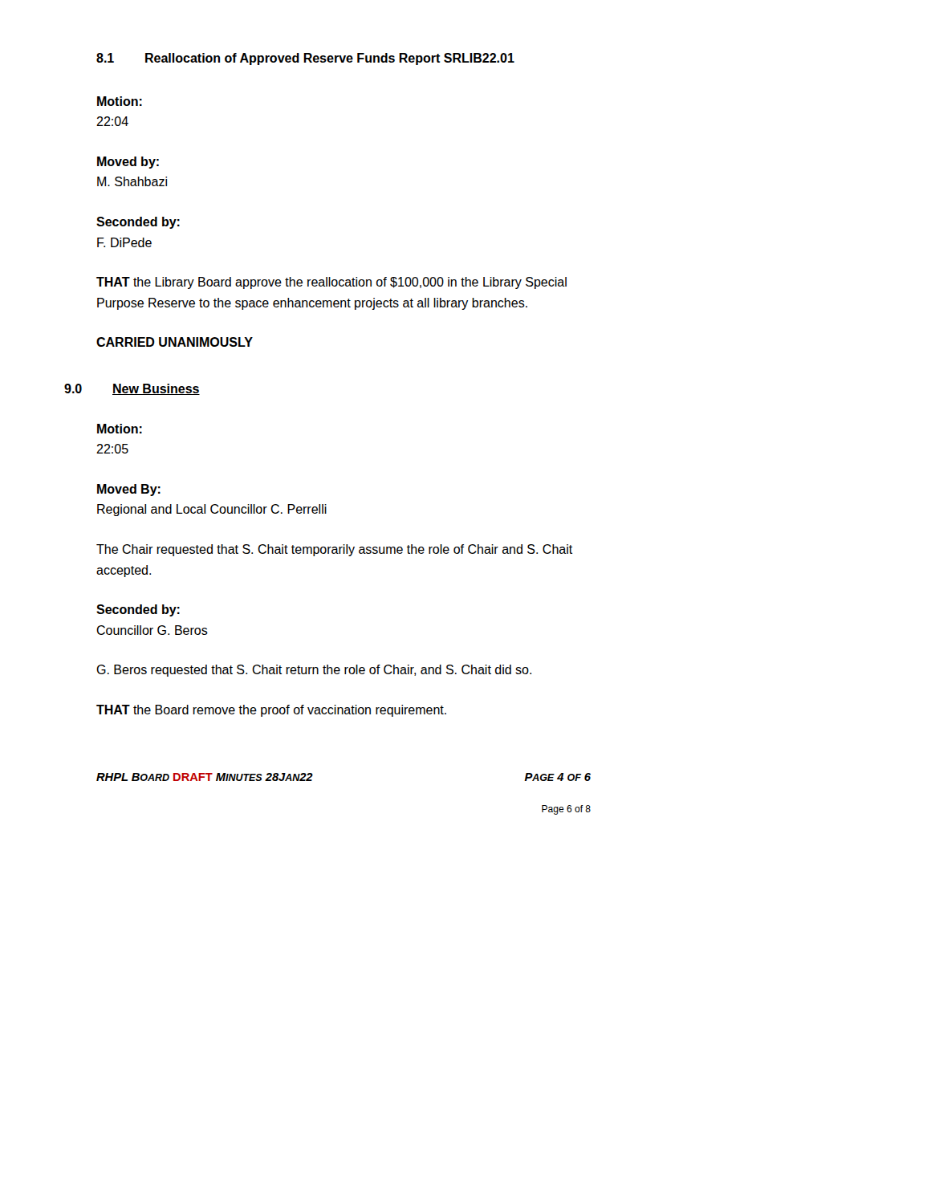8.1 Reallocation of Approved Reserve Funds Report SRLIB22.01
Motion:
22:04
Moved by:
M. Shahbazi
Seconded by:
F. DiPede
THAT the Library Board approve the reallocation of $100,000 in the Library Special Purpose Reserve to the space enhancement projects at all library branches.
CARRIED UNANIMOUSLY
9.0 New Business
Motion:
22:05
Moved By:
Regional and Local Councillor C. Perrelli
The Chair requested that S. Chait temporarily assume the role of Chair and S. Chait accepted.
Seconded by:
Councillor G. Beros
G. Beros requested that S. Chait return the role of Chair, and S. Chait did so.
THAT the Board remove the proof of vaccination requirement.
RHPL BOARD DRAFT MINUTES 28JAN22 PAGE 4 OF 6
Page 6 of 8